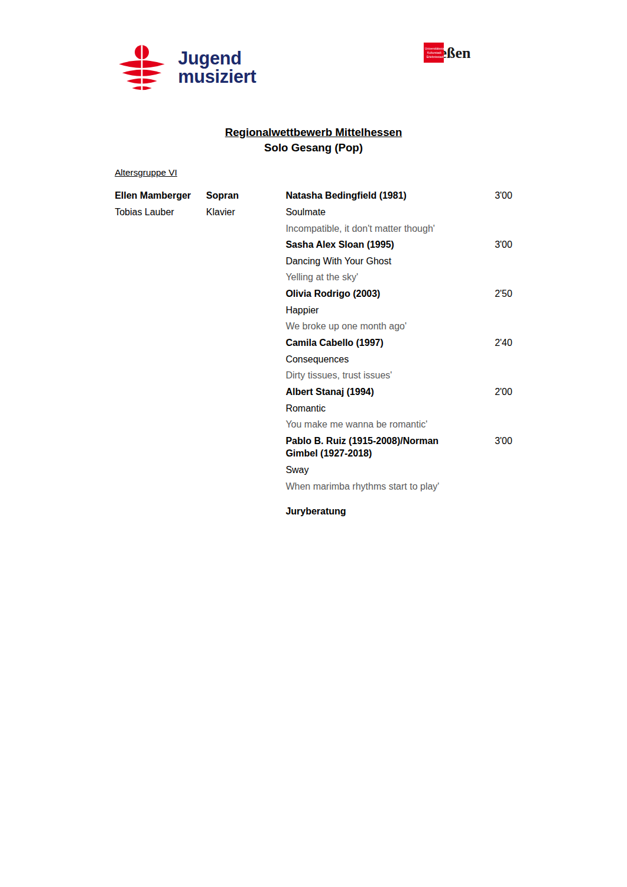Jugend
musiziert
Gießen Universitätsstadt Kulturstadt Erlebnisstadt
Regionalwettbewerb Mittelhessen
Solo Gesang (Pop)
Altersgruppe VI
| Ellen Mamberger | Sopran | Natasha Bedingfield (1981) | 3'00 |
| Tobias Lauber | Klavier | Soulmate | |
| | | Incompatible, it don't matter though' | |
| | | Sasha Alex Sloan (1995) | 3'00 |
| | | Dancing With Your Ghost | |
| | | Yelling at the sky' | |
| | | Olivia Rodrigo (2003) | 2'50 |
| | | Happier | |
| | | We broke up one month ago' | |
| | | Camila Cabello (1997) | 2'40 |
| | | Consequences | |
| | | Dirty tissues, trust issues' | |
| | | Albert Stanaj (1994) | 2'00 |
| | | Romantic | |
| | | You make me wanna be romantic' | |
| | | Pablo B. Ruiz (1915-2008)/Norman Gimbel (1927-2018) | 3'00 |
| | | Sway | |
| | | When marimba rhythms start to play' | |
| | | Juryberatung | |